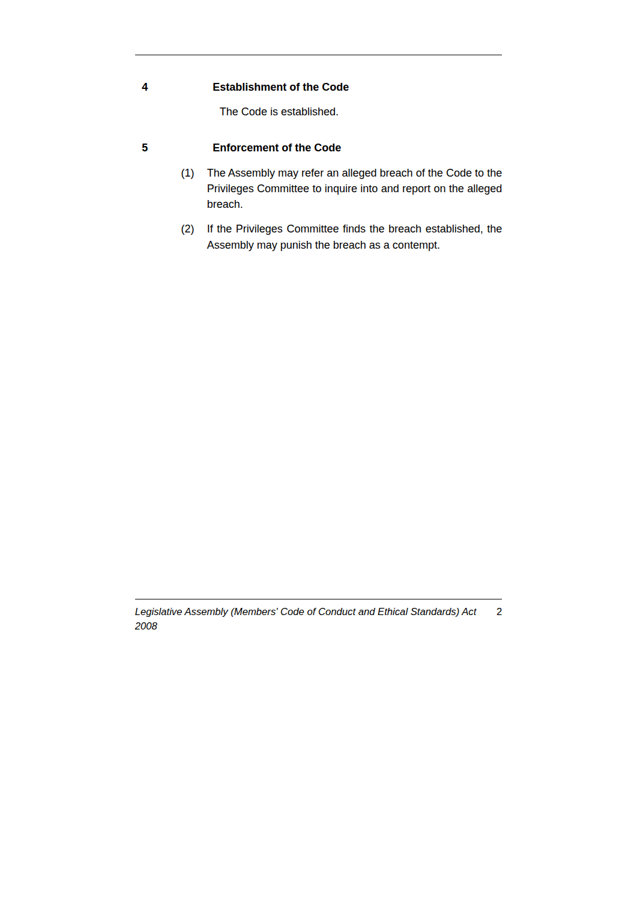4 Establishment of the Code
The Code is established.
5 Enforcement of the Code
(1) The Assembly may refer an alleged breach of the Code to the Privileges Committee to inquire into and report on the alleged breach.
(2) If the Privileges Committee finds the breach established, the Assembly may punish the breach as a contempt.
Legislative Assembly (Members' Code of Conduct and Ethical Standards) Act 2008 2